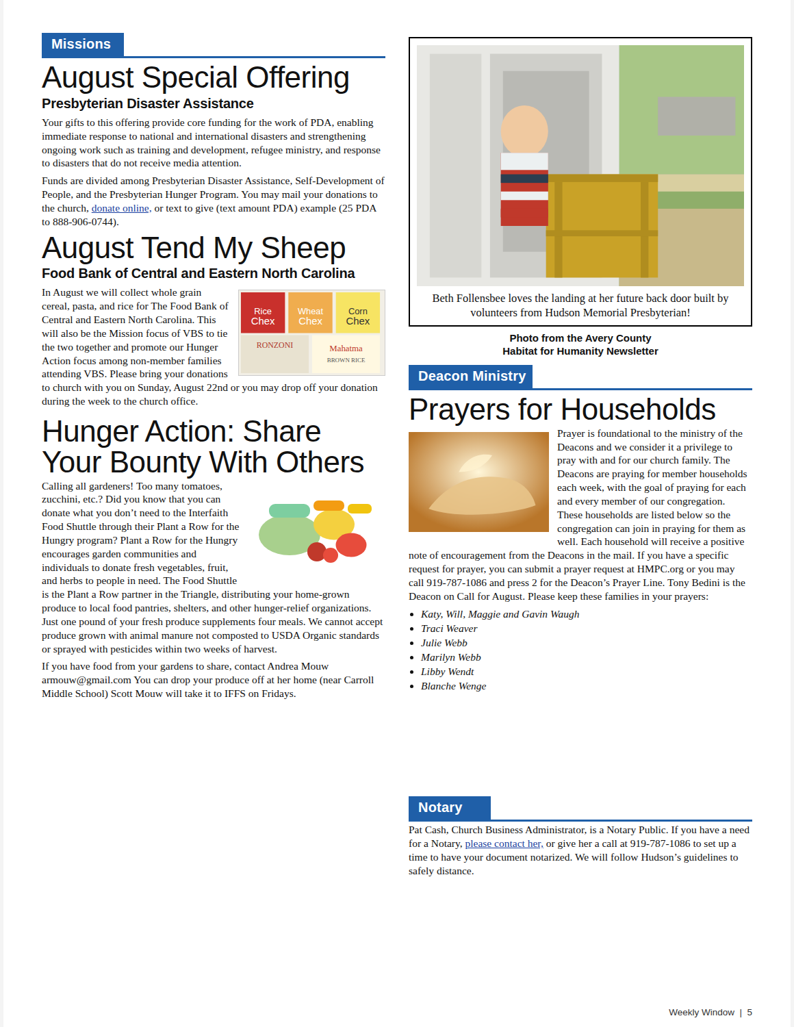Missions
August Special Offering
Presbyterian Disaster Assistance
Your gifts to this offering provide core funding for the work of PDA, enabling immediate response to national and international disasters and strengthening ongoing work such as training and development, refugee ministry, and response to disasters that do not receive media attention.
Funds are divided among Presbyterian Disaster Assistance, Self-Development of People, and the Presbyterian Hunger Program. You may mail your donations to the church, donate online, or text to give (text amount PDA) example (25 PDA to 888-906-0744).
August Tend My Sheep
Food Bank of Central and Eastern North Carolina
In August we will collect whole grain cereal, pasta, and rice for The Food Bank of Central and Eastern North Carolina. This will also be the Mission focus of VBS to tie the two together and promote our Hunger Action focus among non-member families attending VBS. Please bring your donations to church with you on Sunday, August 22nd or you may drop off your donation during the week to the church office.
Hunger Action: Share Your Bounty With Others
Calling all gardeners! Too many tomatoes, zucchini, etc.? Did you know that you can donate what you don’t need to the Interfaith Food Shuttle through their Plant a Row for the Hungry program? Plant a Row for the Hungry encourages garden communities and individuals to donate fresh vegetables, fruit, and herbs to people in need. The Food Shuttle is the Plant a Row partner in the Triangle, distributing your home-grown produce to local food pantries, shelters, and other hunger-relief organizations. Just one pound of your fresh produce supplements four meals. We cannot accept produce grown with animal manure not composted to USDA Organic standards or sprayed with pesticides within two weeks of harvest.
If you have food from your gardens to share, contact Andrea Mouw armouw@gmail.com You can drop your produce off at her home (near Carroll Middle School) Scott Mouw will take it to IFFS on Fridays.
Beth Follensbee loves the landing at her future back door built by volunteers from Hudson Memorial Presbyterian!
Photo from the Avery County
Habitat for Humanity Newsletter
Deacon Ministry
Prayers for Households
Prayer is foundational to the ministry of the Deacons and we consider it a privilege to pray with and for our church family. The Deacons are praying for member households each week, with the goal of praying for each and every member of our congregation. These households are listed below so the congregation can join in praying for them as well. Each household will receive a positive note of encouragement from the Deacons in the mail. If you have a specific request for prayer, you can submit a prayer request at HMPC.org or you may call 919-787-1086 and press 2 for the Deacon’s Prayer Line. Tony Bedini is the Deacon on Call for August. Please keep these families in your prayers:
Katy, Will, Maggie and Gavin Waugh
Traci Weaver
Julie Webb
Marilyn Webb
Libby Wendt
Blanche Wenge
Notary
Pat Cash, Church Business Administrator, is a Notary Public. If you have a need for a Notary, please contact her, or give her a call at 919-787-1086 to set up a time to have your document notarized. We will follow Hudson’s guidelines to safely distance.
Weekly Window | 5